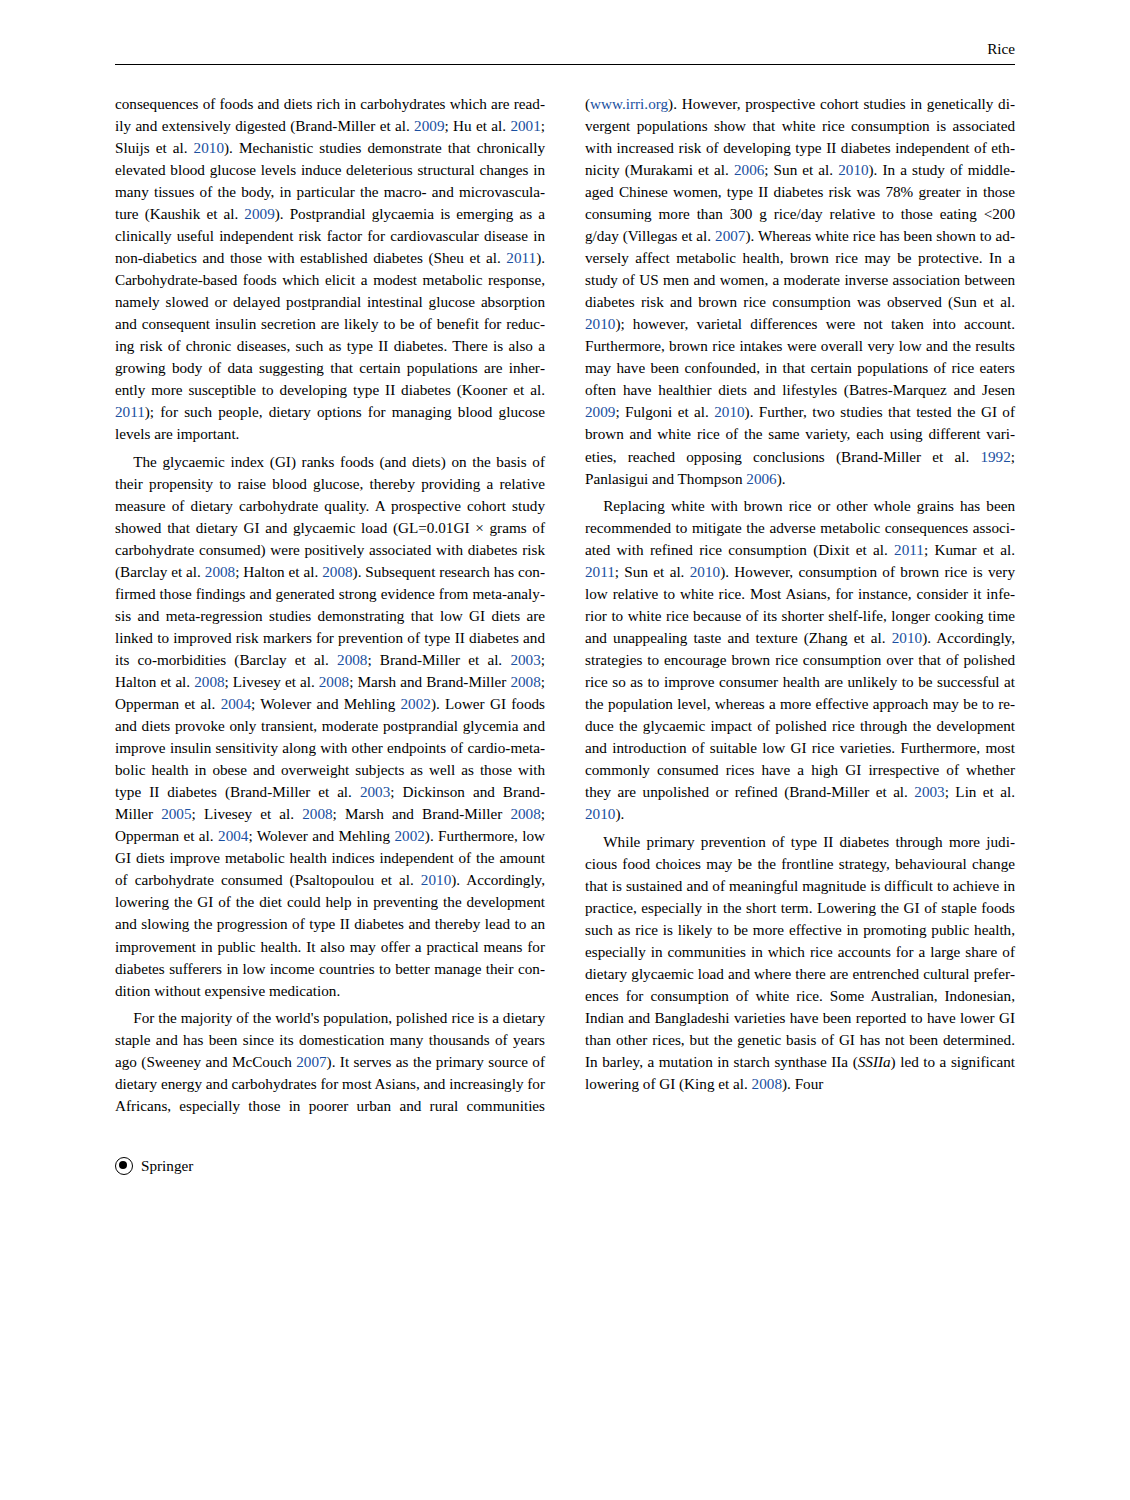Rice
consequences of foods and diets rich in carbohydrates which are readily and extensively digested (Brand-Miller et al. 2009; Hu et al. 2001; Sluijs et al. 2010). Mechanistic studies demonstrate that chronically elevated blood glucose levels induce deleterious structural changes in many tissues of the body, in particular the macro- and microvasculature (Kaushik et al. 2009). Postprandial glycaemia is emerging as a clinically useful independent risk factor for cardiovascular disease in non-diabetics and those with established diabetes (Sheu et al. 2011). Carbohydrate-based foods which elicit a modest metabolic response, namely slowed or delayed postprandial intestinal glucose absorption and consequent insulin secretion are likely to be of benefit for reducing risk of chronic diseases, such as type II diabetes. There is also a growing body of data suggesting that certain populations are inherently more susceptible to developing type II diabetes (Kooner et al. 2011); for such people, dietary options for managing blood glucose levels are important.
The glycaemic index (GI) ranks foods (and diets) on the basis of their propensity to raise blood glucose, thereby providing a relative measure of dietary carbohydrate quality. A prospective cohort study showed that dietary GI and glycaemic load (GL=0.01GI × grams of carbohydrate consumed) were positively associated with diabetes risk (Barclay et al. 2008; Halton et al. 2008). Subsequent research has confirmed those findings and generated strong evidence from meta-analysis and meta-regression studies demonstrating that low GI diets are linked to improved risk markers for prevention of type II diabetes and its co-morbidities (Barclay et al. 2008; Brand-Miller et al. 2003; Halton et al. 2008; Livesey et al. 2008; Marsh and Brand-Miller 2008; Opperman et al. 2004; Wolever and Mehling 2002). Lower GI foods and diets provoke only transient, moderate postprandial glycemia and improve insulin sensitivity along with other endpoints of cardio-metabolic health in obese and overweight subjects as well as those with type II diabetes (Brand-Miller et al. 2003; Dickinson and Brand-Miller 2005; Livesey et al. 2008; Marsh and Brand-Miller 2008; Opperman et al. 2004; Wolever and Mehling 2002). Furthermore, low GI diets improve metabolic health indices independent of the amount of carbohydrate consumed (Psaltopoulou et al. 2010). Accordingly, lowering the GI of the diet could help in preventing the development and slowing the progression of type II diabetes and thereby lead to an improvement in public health. It also may offer a practical means for diabetes sufferers in low income countries to better manage their condition without expensive medication.
For the majority of the world's population, polished rice is a dietary staple and has been since its domestication many thousands of years ago (Sweeney and McCouch 2007). It serves as the primary source of dietary energy and carbohydrates for most Asians, and increasingly for Africans, especially those in poorer urban and rural communities (www.irri.org). However, prospective cohort studies in genetically divergent populations show that white rice consumption is associated with increased risk of developing type II diabetes independent of ethnicity (Murakami et al. 2006; Sun et al. 2010). In a study of middle-aged Chinese women, type II diabetes risk was 78% greater in those consuming more than 300 g rice/day relative to those eating <200 g/day (Villegas et al. 2007). Whereas white rice has been shown to adversely affect metabolic health, brown rice may be protective. In a study of US men and women, a moderate inverse association between diabetes risk and brown rice consumption was observed (Sun et al. 2010); however, varietal differences were not taken into account. Furthermore, brown rice intakes were overall very low and the results may have been confounded, in that certain populations of rice eaters often have healthier diets and lifestyles (Batres-Marquez and Jesen 2009; Fulgoni et al. 2010). Further, two studies that tested the GI of brown and white rice of the same variety, each using different varieties, reached opposing conclusions (Brand-Miller et al. 1992; Panlasigui and Thompson 2006).
Replacing white with brown rice or other whole grains has been recommended to mitigate the adverse metabolic consequences associated with refined rice consumption (Dixit et al. 2011; Kumar et al. 2011; Sun et al. 2010). However, consumption of brown rice is very low relative to white rice. Most Asians, for instance, consider it inferior to white rice because of its shorter shelf-life, longer cooking time and unappealing taste and texture (Zhang et al. 2010). Accordingly, strategies to encourage brown rice consumption over that of polished rice so as to improve consumer health are unlikely to be successful at the population level, whereas a more effective approach may be to reduce the glycaemic impact of polished rice through the development and introduction of suitable low GI rice varieties. Furthermore, most commonly consumed rices have a high GI irrespective of whether they are unpolished or refined (Brand-Miller et al. 2003; Lin et al. 2010).
While primary prevention of type II diabetes through more judicious food choices may be the frontline strategy, behavioural change that is sustained and of meaningful magnitude is difficult to achieve in practice, especially in the short term. Lowering the GI of staple foods such as rice is likely to be more effective in promoting public health, especially in communities in which rice accounts for a large share of dietary glycaemic load and where there are entrenched cultural preferences for consumption of white rice. Some Australian, Indonesian, Indian and Bangladeshi varieties have been reported to have lower GI than other rices, but the genetic basis of GI has not been determined. In barley, a mutation in starch synthase IIa (SSIIa) led to a significant lowering of GI (King et al. 2008). Four
Springer